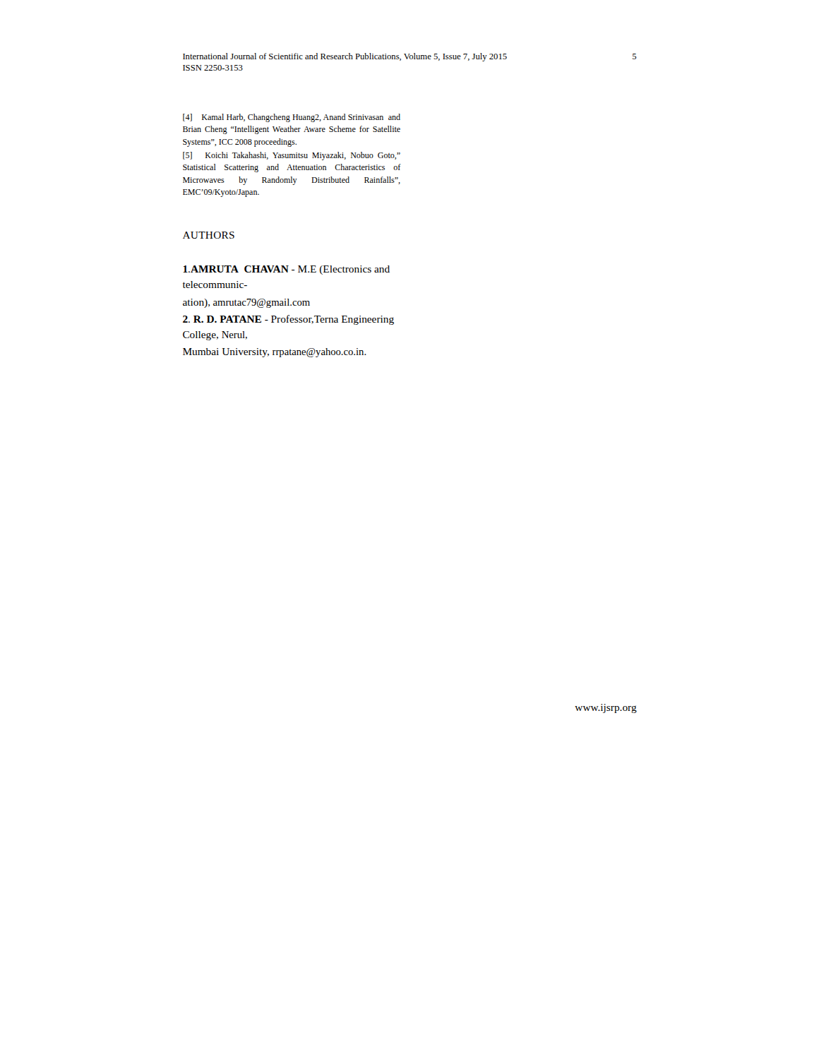International Journal of Scientific and Research Publications, Volume 5, Issue 7, July 2015
ISSN 2250-3153
5
[4] Kamal Harb, Changcheng Huang2, Anand Srinivasan and Brian Cheng “Intelligent Weather Aware Scheme for Satellite Systems”, ICC 2008 proceedings.
[5] Koichi Takahashi, Yasumitsu Miyazaki, Nobuo Goto,” Statistical Scattering and Attenuation Characteristics of Microwaves by Randomly Distributed Rainfalls”, EMC’09/Kyoto/Japan.
AUTHORS
1.AMRUTA CHAVAN - M.E (Electronics and telecommunic-
ation), amrutac79@gmail.com
2. R. D. PATANE - Professor,Terna Engineering College, Nerul,
Mumbai University, rrpatane@yahoo.co.in.
www.ijsrp.org